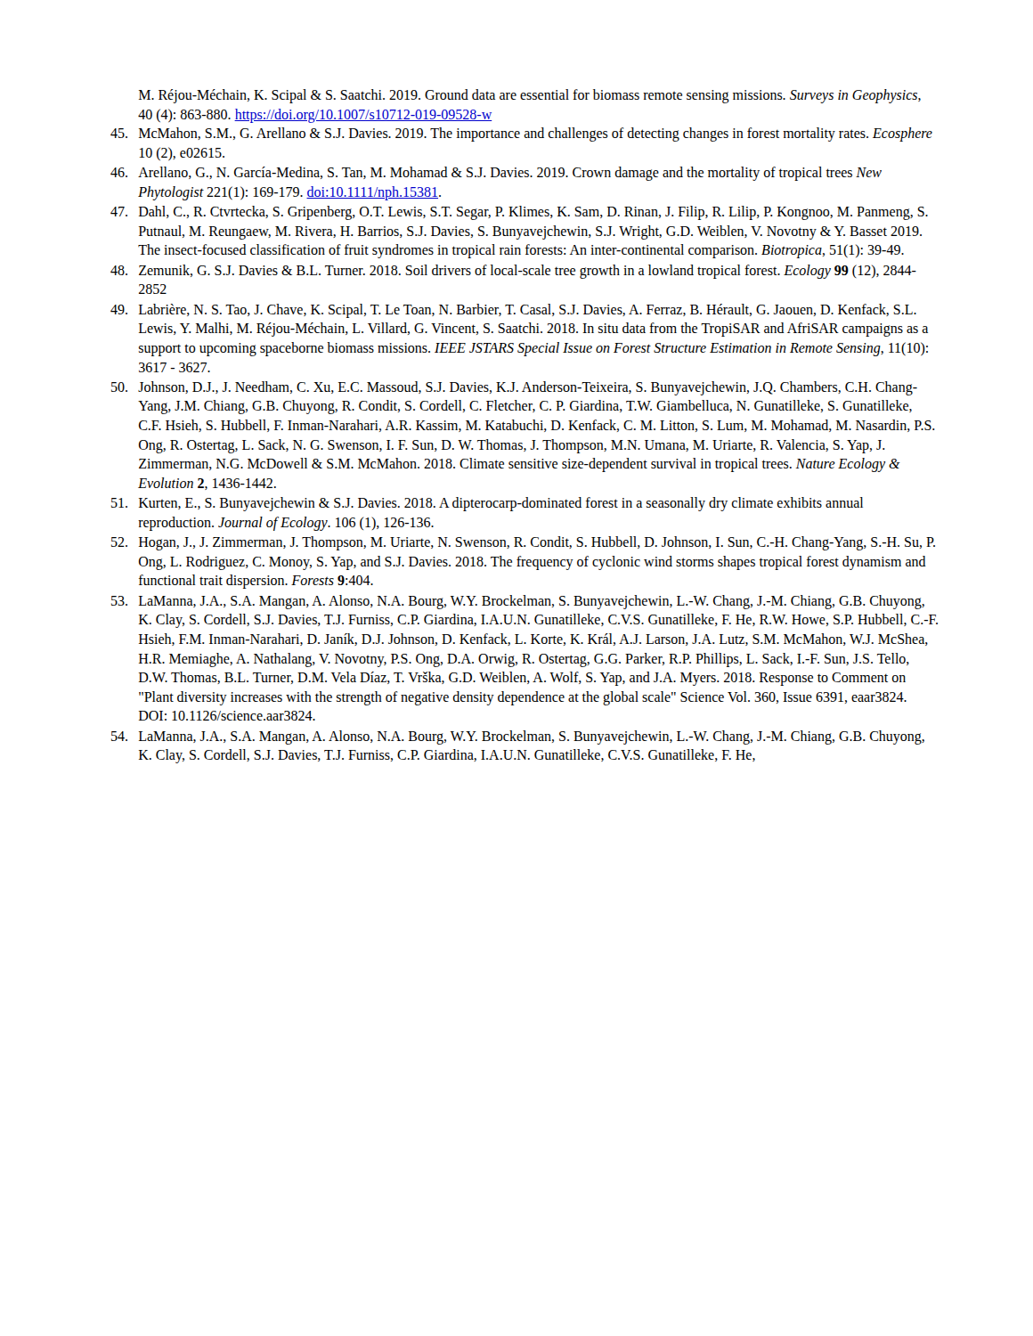M. Réjou-Méchain, K. Scipal & S. Saatchi. 2019. Ground data are essential for biomass remote sensing missions. Surveys in Geophysics, 40 (4): 863-880. https://doi.org/10.1007/s10712-019-09528-w
45. McMahon, S.M., G. Arellano & S.J. Davies. 2019. The importance and challenges of detecting changes in forest mortality rates. Ecosphere 10 (2), e02615.
46. Arellano, G., N. García-Medina, S. Tan, M. Mohamad & S.J. Davies. 2019. Crown damage and the mortality of tropical trees New Phytologist 221(1): 169-179. doi:10.1111/nph.15381.
47. Dahl, C., R. Ctvrtecka, S. Gripenberg, O.T. Lewis, S.T. Segar, P. Klimes, K. Sam, D. Rinan, J. Filip, R. Lilip, P. Kongnoo, M. Panmeng, S. Putnaul, M. Reungaew, M. Rivera, H. Barrios, S.J. Davies, S. Bunyavejchewin, S.J. Wright, G.D. Weiblen, V. Novotny & Y. Basset 2019. The insect-focused classification of fruit syndromes in tropical rain forests: An inter-continental comparison. Biotropica, 51(1): 39-49.
48. Zemunik, G. S.J. Davies & B.L. Turner. 2018. Soil drivers of local-scale tree growth in a lowland tropical forest. Ecology 99 (12), 2844-2852
49. Labrière, N. S. Tao, J. Chave, K. Scipal, T. Le Toan, N. Barbier, T. Casal, S.J. Davies, A. Ferraz, B. Hérault, G. Jaouen, D. Kenfack, S.L. Lewis, Y. Malhi, M. Réjou-Méchain, L. Villard, G. Vincent, S. Saatchi. 2018. In situ data from the TropiSAR and AfriSAR campaigns as a support to upcoming spaceborne biomass missions. IEEE JSTARS Special Issue on Forest Structure Estimation in Remote Sensing, 11(10): 3617 - 3627.
50. Johnson, D.J., J. Needham, C. Xu, E.C. Massoud, S.J. Davies, K.J. Anderson-Teixeira, S. Bunyavejchewin, J.Q. Chambers, C.H. Chang-Yang, J.M. Chiang, G.B. Chuyong, R. Condit, S. Cordell, C. Fletcher, C. P. Giardina, T.W. Giambelluca, N. Gunatilleke, S. Gunatilleke, C.F. Hsieh, S. Hubbell, F. Inman-Narahari, A.R. Kassim, M. Katabuchi, D. Kenfack, C. M. Litton, S. Lum, M. Mohamad, M. Nasardin, P.S. Ong, R. Ostertag, L. Sack, N. G. Swenson, I. F. Sun, D. W. Thomas, J. Thompson, M.N. Umana, M. Uriarte, R. Valencia, S. Yap, J. Zimmerman, N.G. McDowell & S.M. McMahon. 2018. Climate sensitive size-dependent survival in tropical trees. Nature Ecology & Evolution 2, 1436-1442.
51. Kurten, E., S. Bunyavejchewin & S.J. Davies. 2018. A dipterocarp-dominated forest in a seasonally dry climate exhibits annual reproduction. Journal of Ecology. 106 (1), 126-136.
52. Hogan, J., J. Zimmerman, J. Thompson, M. Uriarte, N. Swenson, R. Condit, S. Hubbell, D. Johnson, I. Sun, C.-H. Chang-Yang, S.-H. Su, P. Ong, L. Rodriguez, C. Monoy, S. Yap, and S.J. Davies. 2018. The frequency of cyclonic wind storms shapes tropical forest dynamism and functional trait dispersion. Forests 9:404.
53. LaManna, J.A., S.A. Mangan, A. Alonso, N.A. Bourg, W.Y. Brockelman, S. Bunyavejchewin, L.-W. Chang, J.-M. Chiang, G.B. Chuyong, K. Clay, S. Cordell, S.J. Davies, T.J. Furniss, C.P. Giardina, I.A.U.N. Gunatilleke, C.V.S. Gunatilleke, F. He, R.W. Howe, S.P. Hubbell, C.-F. Hsieh, F.M. Inman-Narahari, D. Janík, D.J. Johnson, D. Kenfack, L. Korte, K. Král, A.J. Larson, J.A. Lutz, S.M. McMahon, W.J. McShea, H.R. Memiaghe, A. Nathalang, V. Novotny, P.S. Ong, D.A. Orwig, R. Ostertag, G.G. Parker, R.P. Phillips, L. Sack, I.-F. Sun, J.S. Tello, D.W. Thomas, B.L. Turner, D.M. Vela Díaz, T. Vrška, G.D. Weiblen, A. Wolf, S. Yap, and J.A. Myers. 2018. Response to Comment on "Plant diversity increases with the strength of negative density dependence at the global scale" Science Vol. 360, Issue 6391, eaar3824. DOI: 10.1126/science.aar3824.
54. LaManna, J.A., S.A. Mangan, A. Alonso, N.A. Bourg, W.Y. Brockelman, S. Bunyavejchewin, L.-W. Chang, J.-M. Chiang, G.B. Chuyong, K. Clay, S. Cordell, S.J. Davies, T.J. Furniss, C.P. Giardina, I.A.U.N. Gunatilleke, C.V.S. Gunatilleke, F. He,